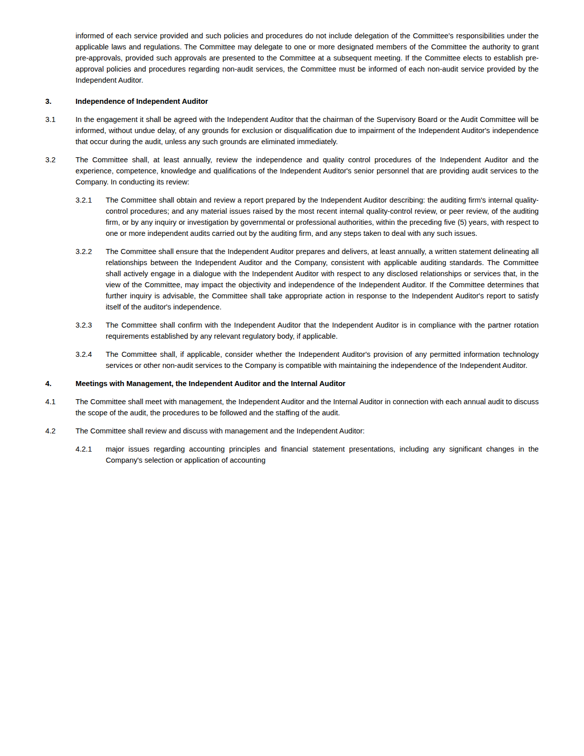informed of each service provided and such policies and procedures do not include delegation of the Committee's responsibilities under the applicable laws and regulations. The Committee may delegate to one or more designated members of the Committee the authority to grant pre-approvals, provided such approvals are presented to the Committee at a subsequent meeting. If the Committee elects to establish pre-approval policies and procedures regarding non-audit services, the Committee must be informed of each non-audit service provided by the Independent Auditor.
3.
Independence of Independent Auditor
3.1
In the engagement it shall be agreed with the Independent Auditor that the chairman of the Supervisory Board or the Audit Committee will be informed, without undue delay, of any grounds for exclusion or disqualification due to impairment of the Independent Auditor's independence that occur during the audit, unless any such grounds are eliminated immediately.
3.2
The Committee shall, at least annually, review the independence and quality control procedures of the Independent Auditor and the experience, competence, knowledge and qualifications of the Independent Auditor's senior personnel that are providing audit services to the Company. In conducting its review:
3.2.1
The Committee shall obtain and review a report prepared by the Independent Auditor describing: the auditing firm's internal quality-control procedures; and any material issues raised by the most recent internal quality-control review, or peer review, of the auditing firm, or by any inquiry or investigation by governmental or professional authorities, within the preceding five (5) years, with respect to one or more independent audits carried out by the auditing firm, and any steps taken to deal with any such issues.
3.2.2
The Committee shall ensure that the Independent Auditor prepares and delivers, at least annually, a written statement delineating all relationships between the Independent Auditor and the Company, consistent with applicable auditing standards. The Committee shall actively engage in a dialogue with the Independent Auditor with respect to any disclosed relationships or services that, in the view of the Committee, may impact the objectivity and independence of the Independent Auditor. If the Committee determines that further inquiry is advisable, the Committee shall take appropriate action in response to the Independent Auditor's report to satisfy itself of the auditor's independence.
3.2.3
The Committee shall confirm with the Independent Auditor that the Independent Auditor is in compliance with the partner rotation requirements established by any relevant regulatory body, if applicable.
3.2.4
The Committee shall, if applicable, consider whether the Independent Auditor's provision of any permitted information technology services or other non-audit services to the Company is compatible with maintaining the independence of the Independent Auditor.
4.
Meetings with Management, the Independent Auditor and the Internal Auditor
4.1
The Committee shall meet with management, the Independent Auditor and the Internal Auditor in connection with each annual audit to discuss the scope of the audit, the procedures to be followed and the staffing of the audit.
4.2
The Committee shall review and discuss with management and the Independent Auditor:
4.2.1
major issues regarding accounting principles and financial statement presentations, including any significant changes in the Company's selection or application of accounting